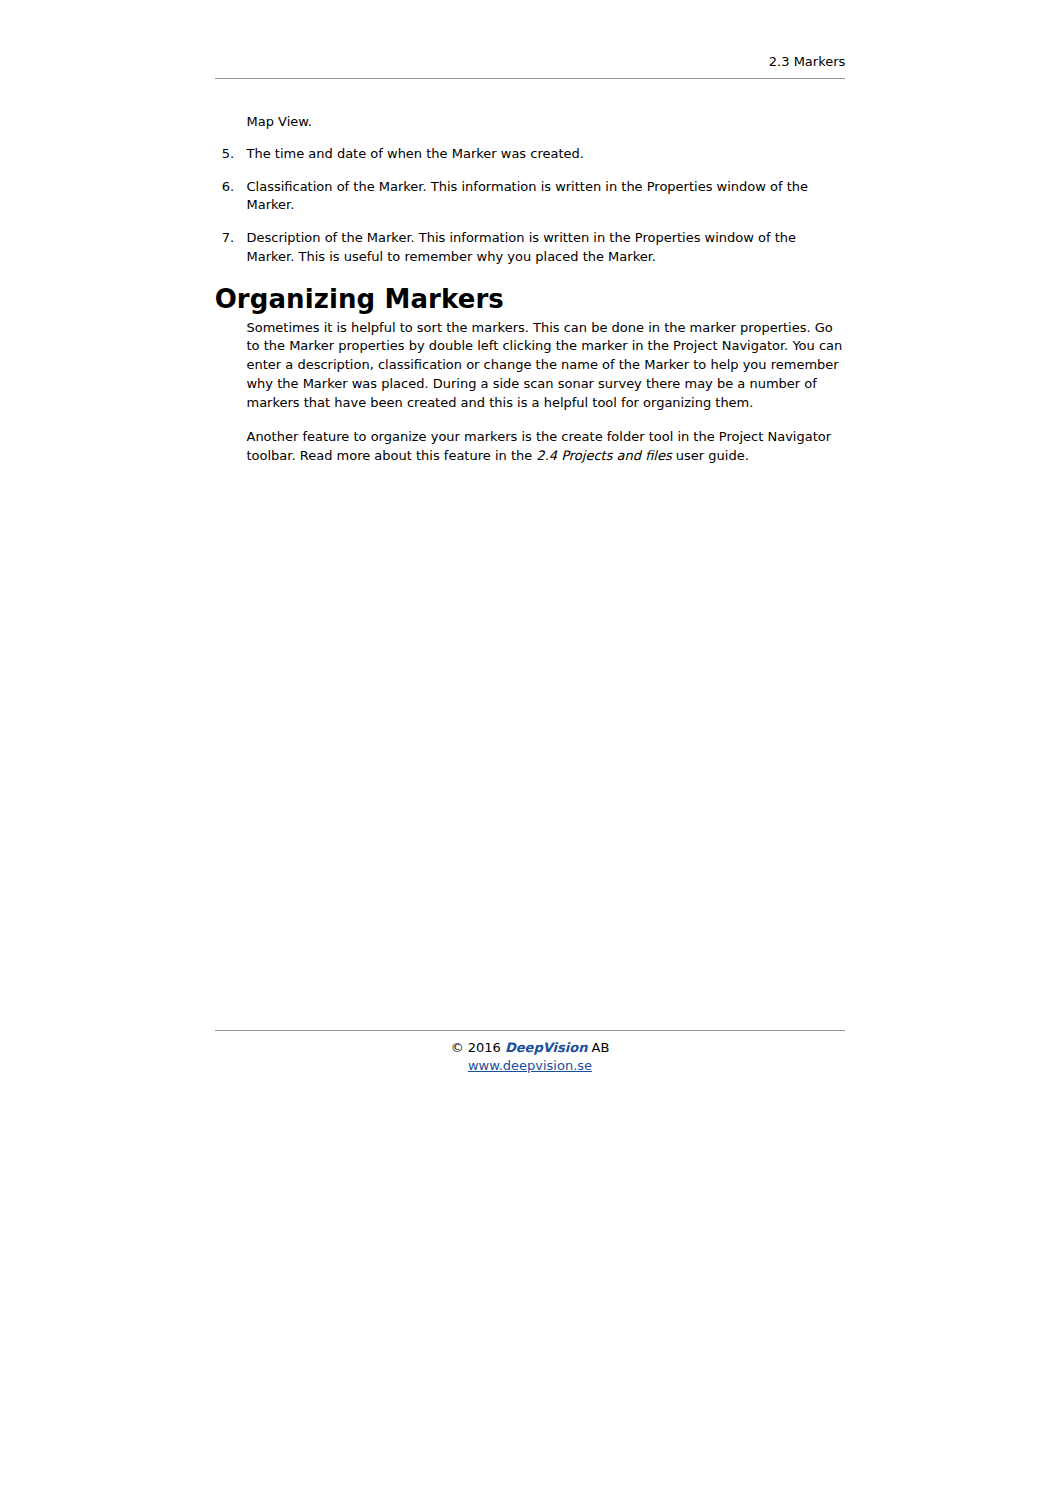2.3 Markers
Map View.
5. The time and date of when the Marker was created.
6. Classification of the Marker. This information is written in the Properties window of the Marker.
7. Description of the Marker. This information is written in the Properties window of the Marker. This is useful to remember why you placed the Marker.
Organizing Markers
Sometimes it is helpful to sort the markers. This can be done in the marker properties. Go to the Marker properties by double left clicking the marker in the Project Navigator. You can enter a description, classification or change the name of the Marker to help you remember why the Marker was placed. During a side scan sonar survey there may be a number of markers that have been created and this is a helpful tool for organizing them.
Another feature to organize your markers is the create folder tool in the Project Navigator toolbar. Read more about this feature in the 2.4 Projects and files user guide.
© 2016 DeepVision AB
www.deepvision.se